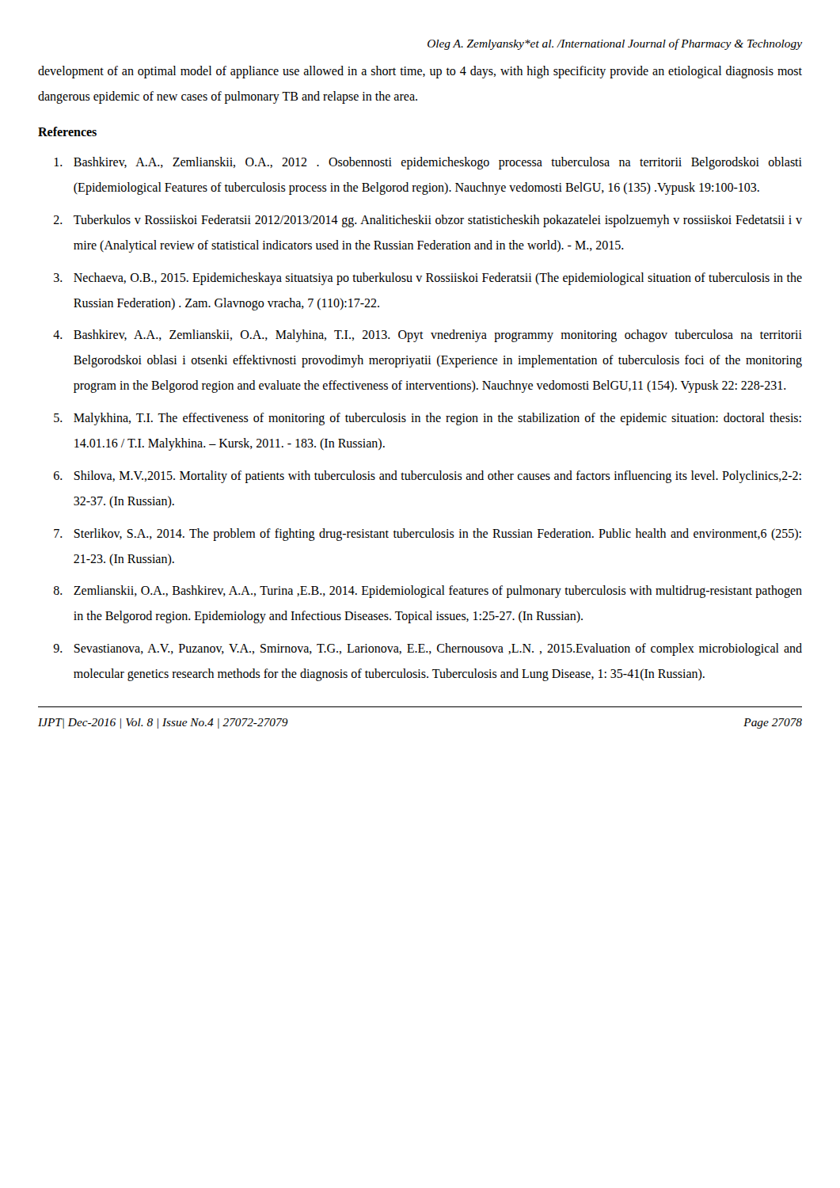Oleg A. Zemlyansky*et al. /International Journal of Pharmacy & Technology
development of an optimal model of appliance use allowed in a short time, up to 4 days, with high specificity provide an etiological diagnosis most dangerous epidemic of new cases of pulmonary TB and relapse in the area.
References
Bashkirev, A.A., Zemlianskii, O.A., 2012 . Osobennosti epidemicheskogo processa tuberculosa na territorii Belgorodskoi oblasti (Epidemiological Features of tuberculosis process in the Belgorod region). Nauchnye vedomosti BelGU, 16 (135) .Vypusk 19:100-103.
Tuberkulos v Rossiiskoi Federatsii 2012/2013/2014 gg. Analiticheskii obzor statisticheskih pokazatelei ispolzuemyh v rossiiskoi Fedetatsii i v mire (Analytical review of statistical indicators used in the Russian Federation and in the world). - M., 2015.
Nechaeva, O.B., 2015. Epidemicheskaya situatsiya po tuberkulosu v Rossiiskoi Federatsii (The epidemiological situation of tuberculosis in the Russian Federation) . Zam. Glavnogo vracha, 7 (110):17-22.
Bashkirev, A.A., Zemlianskii, O.A., Malyhina, T.I., 2013. Opyt vnedreniya programmy monitoring ochagov tuberculosa na territorii Belgorodskoi oblasi i otsenki effektivnosti provodimyh meropriyatii (Experience in implementation of tuberculosis foci of the monitoring program in the Belgorod region and evaluate the effectiveness of interventions). Nauchnye vedomosti BelGU,11 (154). Vypusk 22: 228-231.
Malykhina, T.I. The effectiveness of monitoring of tuberculosis in the region in the stabilization of the epidemic situation: doctoral thesis: 14.01.16 / T.I. Malykhina. – Kursk, 2011. - 183. (In Russian).
Shilova, M.V.,2015. Mortality of patients with tuberculosis and tuberculosis and other causes and factors influencing its level. Polyclinics,2-2: 32-37. (In Russian).
Sterlikov, S.A., 2014. The problem of fighting drug-resistant tuberculosis in the Russian Federation. Public health and environment,6 (255): 21-23. (In Russian).
Zemlianskii, O.A., Bashkirev, A.A., Turina ,E.B., 2014. Epidemiological features of pulmonary tuberculosis with multidrug-resistant pathogen in the Belgorod region. Epidemiology and Infectious Diseases. Topical issues, 1:25-27. (In Russian).
Sevastianova, A.V., Puzanov, V.A., Smirnova, T.G., Larionova, E.E., Chernousova ,L.N. , 2015.Evaluation of complex microbiological and molecular genetics research methods for the diagnosis of tuberculosis. Tuberculosis and Lung Disease, 1: 35-41(In Russian).
IJPT| Dec-2016 | Vol. 8 | Issue No.4 | 27072-27079 Page 27078